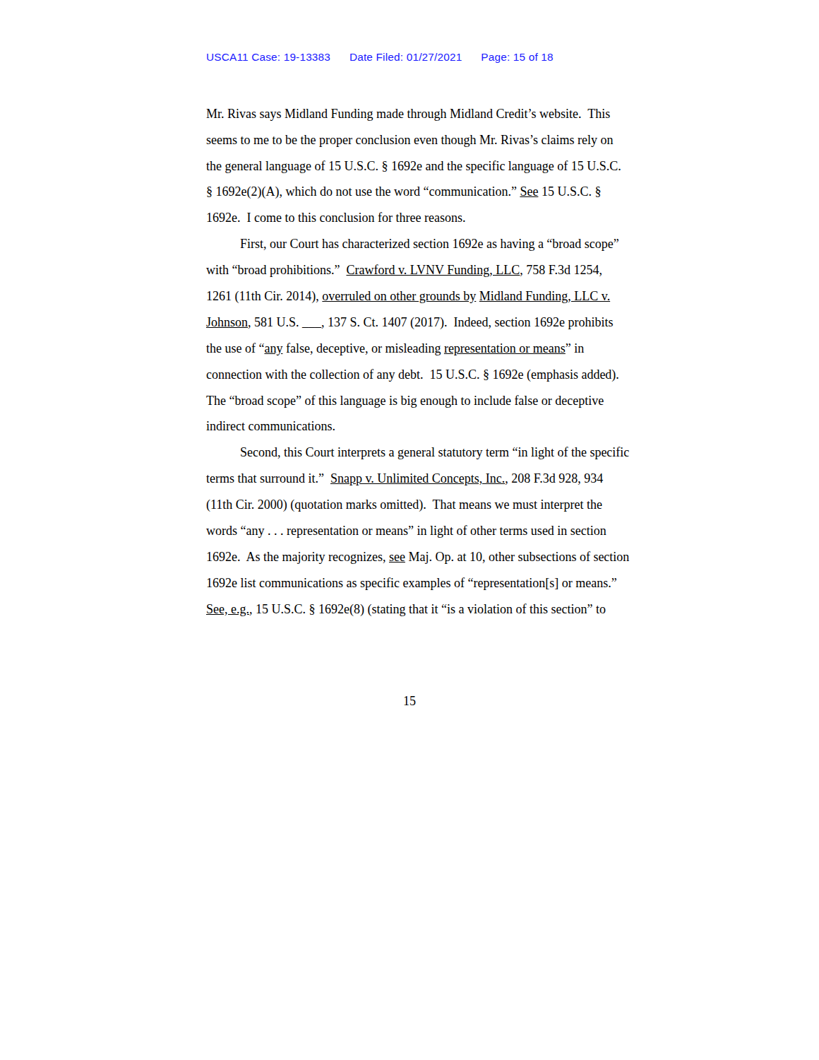USCA11 Case: 19-13383 Date Filed: 01/27/2021 Page: 15 of 18
Mr. Rivas says Midland Funding made through Midland Credit’s website. This seems to me to be the proper conclusion even though Mr. Rivas’s claims rely on the general language of 15 U.S.C. § 1692e and the specific language of 15 U.S.C. § 1692e(2)(A), which do not use the word “communication.” See 15 U.S.C. § 1692e. I come to this conclusion for three reasons.
First, our Court has characterized section 1692e as having a “broad scope” with “broad prohibitions.” Crawford v. LVNV Funding, LLC, 758 F.3d 1254, 1261 (11th Cir. 2014), overruled on other grounds by Midland Funding, LLC v. Johnson, 581 U.S. ___, 137 S. Ct. 1407 (2017). Indeed, section 1692e prohibits the use of “any false, deceptive, or misleading representation or means” in connection with the collection of any debt. 15 U.S.C. § 1692e (emphasis added). The “broad scope” of this language is big enough to include false or deceptive indirect communications.
Second, this Court interprets a general statutory term “in light of the specific terms that surround it.” Snapp v. Unlimited Concepts, Inc., 208 F.3d 928, 934 (11th Cir. 2000) (quotation marks omitted). That means we must interpret the words “any . . . representation or means” in light of other terms used in section 1692e. As the majority recognizes, see Maj. Op. at 10, other subsections of section 1692e list communications as specific examples of “representation[s] or means.” See, e.g., 15 U.S.C. § 1692e(8) (stating that it “is a violation of this section” to
15